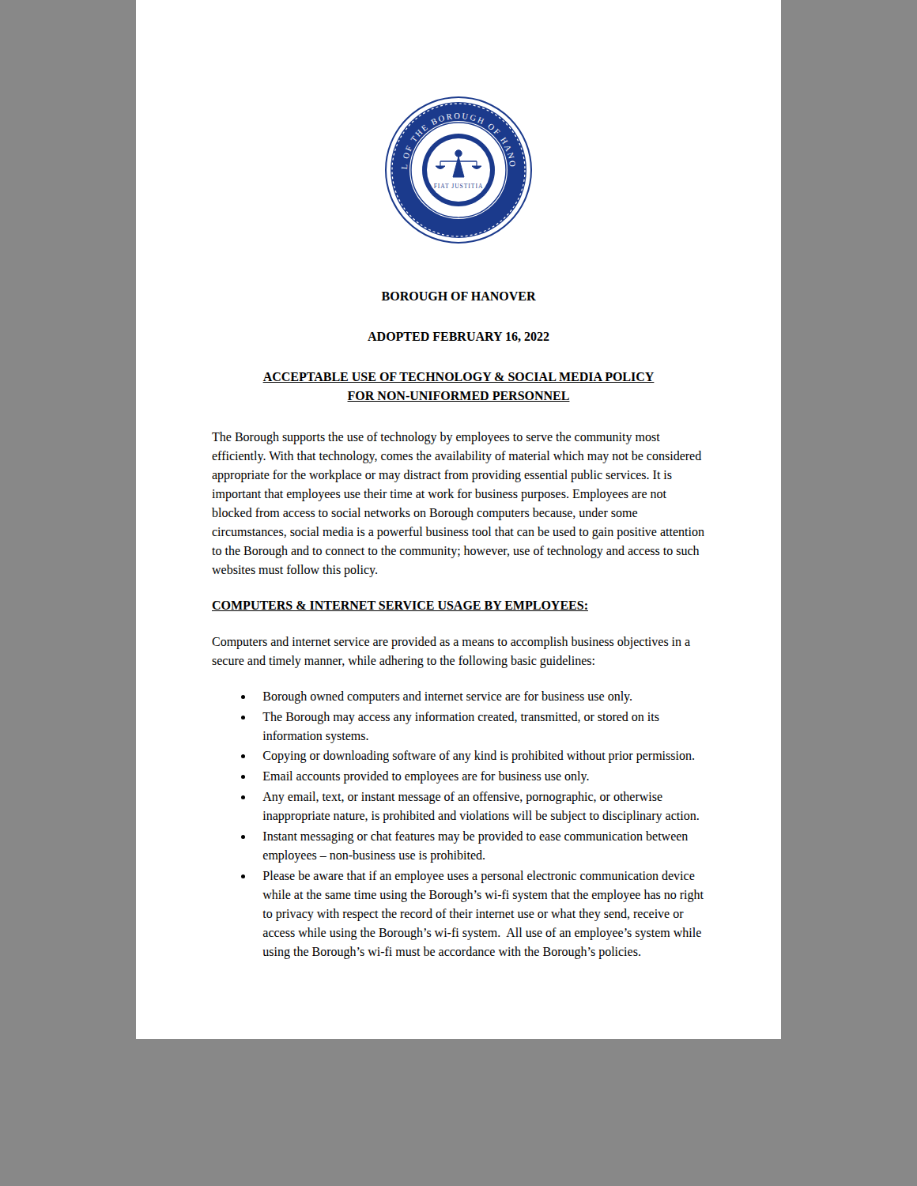Seal of the Borough of Hanover, PA — Fiat Justitia FIAT JUSTITIA SEAL OF THE BOROUGH OF HANOVER PA
BOROUGH OF HANOVER
ADOPTED FEBRUARY 16, 2022
ACCEPTABLE USE OF TECHNOLOGY & SOCIAL MEDIA POLICYFOR NON-UNIFORMED PERSONNEL
The Borough supports the use of technology by employees to serve the community most efficiently. With that technology, comes the availability of material which may not be considered appropriate for the workplace or may distract from providing essential public services. It is important that employees use their time at work for business purposes. Employees are not blocked from access to social networks on Borough computers because, under some circumstances, social media is a powerful business tool that can be used to gain positive attention to the Borough and to connect to the community; however, use of technology and access to such websites must follow this policy.
COMPUTERS & INTERNET SERVICE USAGE BY EMPLOYEES:
Computers and internet service are provided as a means to accomplish business objectives in a secure and timely manner, while adhering to the following basic guidelines:
Borough owned computers and internet service are for business use only.
The Borough may access any information created, transmitted, or stored on its information systems.
Copying or downloading software of any kind is prohibited without prior permission.
Email accounts provided to employees are for business use only.
Any email, text, or instant message of an offensive, pornographic, or otherwise inappropriate nature, is prohibited and violations will be subject to disciplinary action.
Instant messaging or chat features may be provided to ease communication between employees – non-business use is prohibited.
Please be aware that if an employee uses a personal electronic communication device while at the same time using the Borough’s wi-fi system that the employee has no right to privacy with respect the record of their internet use or what they send, receive or access while using the Borough’s wi-fi system. All use of an employee’s system while using the Borough’s wi-fi must be accordance with the Borough’s policies.